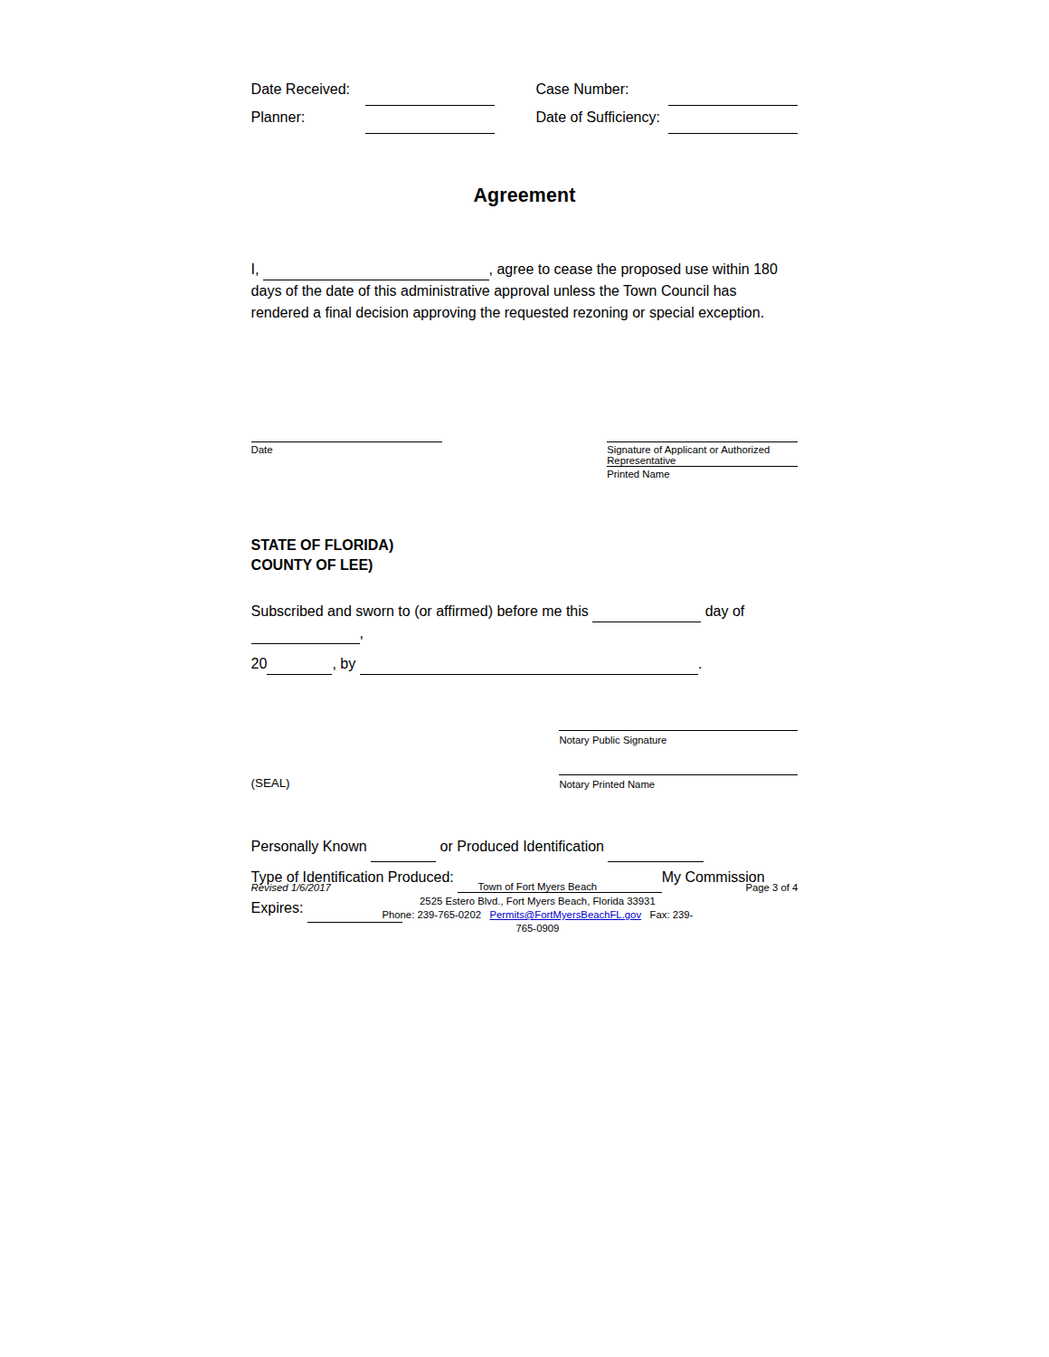| Date Received: | | | Case Number: | |
| Planner: | | | Date of Sufficiency: | |
Agreement
I, , agree to cease the proposed use within 180 days of the date of this administrative approval unless the Town Council has rendered a final decision approving the requested rezoning or special exception.
| Date | | Signature of Applicant or Authorized Representative |
| | | Printed Name |
STATE OF FLORIDA)
COUNTY OF LEE)
Subscribed and sworn to (or affirmed) before me this day of ,
20 , by .
| | Notary Public Signature |
| (SEAL) | Notary Printed Name |
Personally Known or Produced Identification
Type of Identification Produced: My Commission Expires:
| Revised 1/6/2017 | Town of Fort Myers Beach 2525 Estero Blvd., Fort Myers Beach, Florida 33931 Phone: 239-765-0202 Permits@FortMyersBeachFL.gov Fax: 239-765-0909 | Page 3 of 4 |